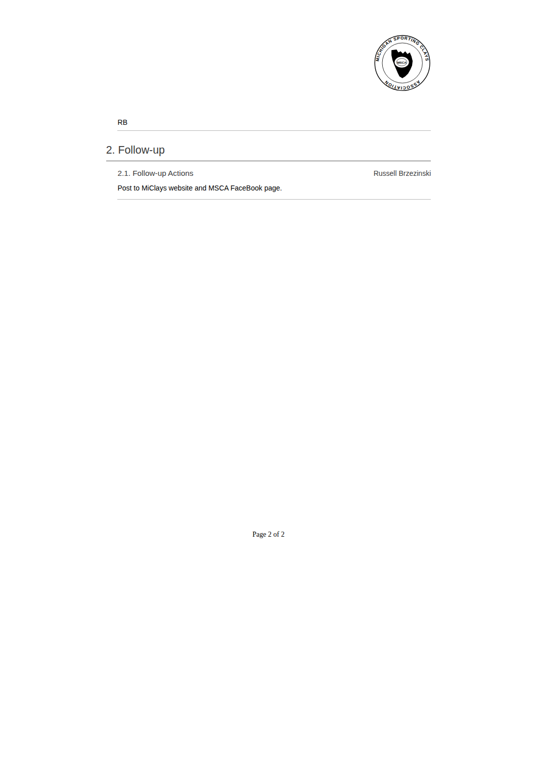MICHIGAN SPORTING CLAYS ASSOCIATION MSCA
RB
2. Follow-up
2.1. Follow-up Actions Russell Brzezinski
Post to MiClays website and MSCA FaceBook page.
Page 2 of 2